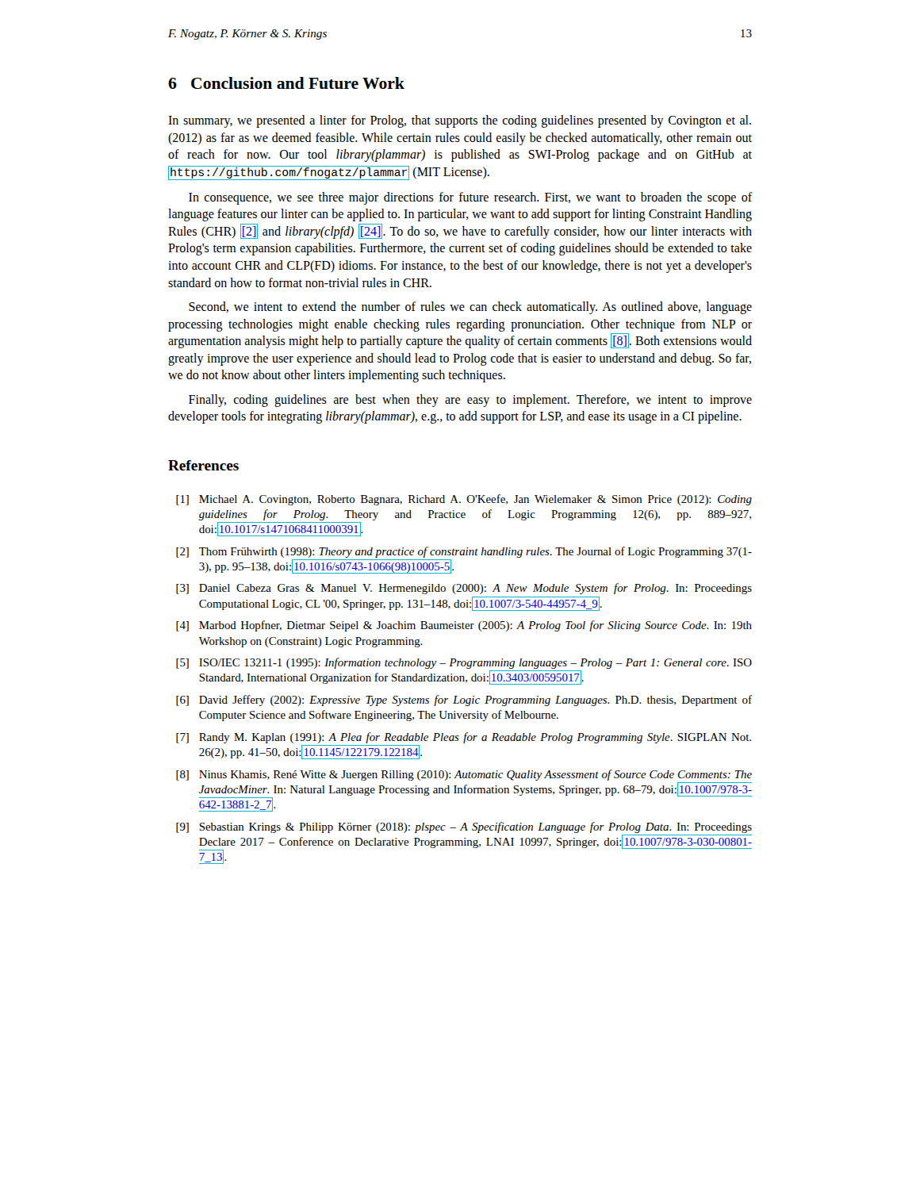F. Nogatz, P. Körner & S. Krings 13
6 Conclusion and Future Work
In summary, we presented a linter for Prolog, that supports the coding guidelines presented by Covington et al. (2012) as far as we deemed feasible. While certain rules could easily be checked automatically, other remain out of reach for now. Our tool library(plammar) is published as SWI-Prolog package and on GitHub at https://github.com/fnogatz/plammar (MIT License).
In consequence, we see three major directions for future research. First, we want to broaden the scope of language features our linter can be applied to. In particular, we want to add support for linting Constraint Handling Rules (CHR) [2] and library(clpfd) [24]. To do so, we have to carefully consider, how our linter interacts with Prolog's term expansion capabilities. Furthermore, the current set of coding guidelines should be extended to take into account CHR and CLP(FD) idioms. For instance, to the best of our knowledge, there is not yet a developer's standard on how to format non-trivial rules in CHR.
Second, we intent to extend the number of rules we can check automatically. As outlined above, language processing technologies might enable checking rules regarding pronunciation. Other technique from NLP or argumentation analysis might help to partially capture the quality of certain comments [8]. Both extensions would greatly improve the user experience and should lead to Prolog code that is easier to understand and debug. So far, we do not know about other linters implementing such techniques.
Finally, coding guidelines are best when they are easy to implement. Therefore, we intent to improve developer tools for integrating library(plammar), e.g., to add support for LSP, and ease its usage in a CI pipeline.
References
[1] Michael A. Covington, Roberto Bagnara, Richard A. O'Keefe, Jan Wielemaker & Simon Price (2012): Coding guidelines for Prolog. Theory and Practice of Logic Programming 12(6), pp. 889–927, doi:10.1017/s1471068411000391.
[2] Thom Frühwirth (1998): Theory and practice of constraint handling rules. The Journal of Logic Programming 37(1-3), pp. 95–138, doi:10.1016/s0743-1066(98)10005-5.
[3] Daniel Cabeza Gras & Manuel V. Hermenegildo (2000): A New Module System for Prolog. In: Proceedings Computational Logic, CL '00, Springer, pp. 131–148, doi:10.1007/3-540-44957-4_9.
[4] Marbod Hopfner, Dietmar Seipel & Joachim Baumeister (2005): A Prolog Tool for Slicing Source Code. In: 19th Workshop on (Constraint) Logic Programming.
[5] ISO/IEC 13211-1 (1995): Information technology – Programming languages – Prolog – Part 1: General core. ISO Standard, International Organization for Standardization, doi:10.3403/00595017.
[6] David Jeffery (2002): Expressive Type Systems for Logic Programming Languages. Ph.D. thesis, Department of Computer Science and Software Engineering, The University of Melbourne.
[7] Randy M. Kaplan (1991): A Plea for Readable Pleas for a Readable Prolog Programming Style. SIGPLAN Not. 26(2), pp. 41–50, doi:10.1145/122179.122184.
[8] Ninus Khamis, René Witte & Juergen Rilling (2010): Automatic Quality Assessment of Source Code Comments: The JavadocMiner. In: Natural Language Processing and Information Systems, Springer, pp. 68–79, doi:10.1007/978-3-642-13881-2_7.
[9] Sebastian Krings & Philipp Körner (2018): plspec – A Specification Language for Prolog Data. In: Proceedings Declare 2017 – Conference on Declarative Programming, LNAI 10997, Springer, doi:10.1007/978-3-030-00801-7_13.